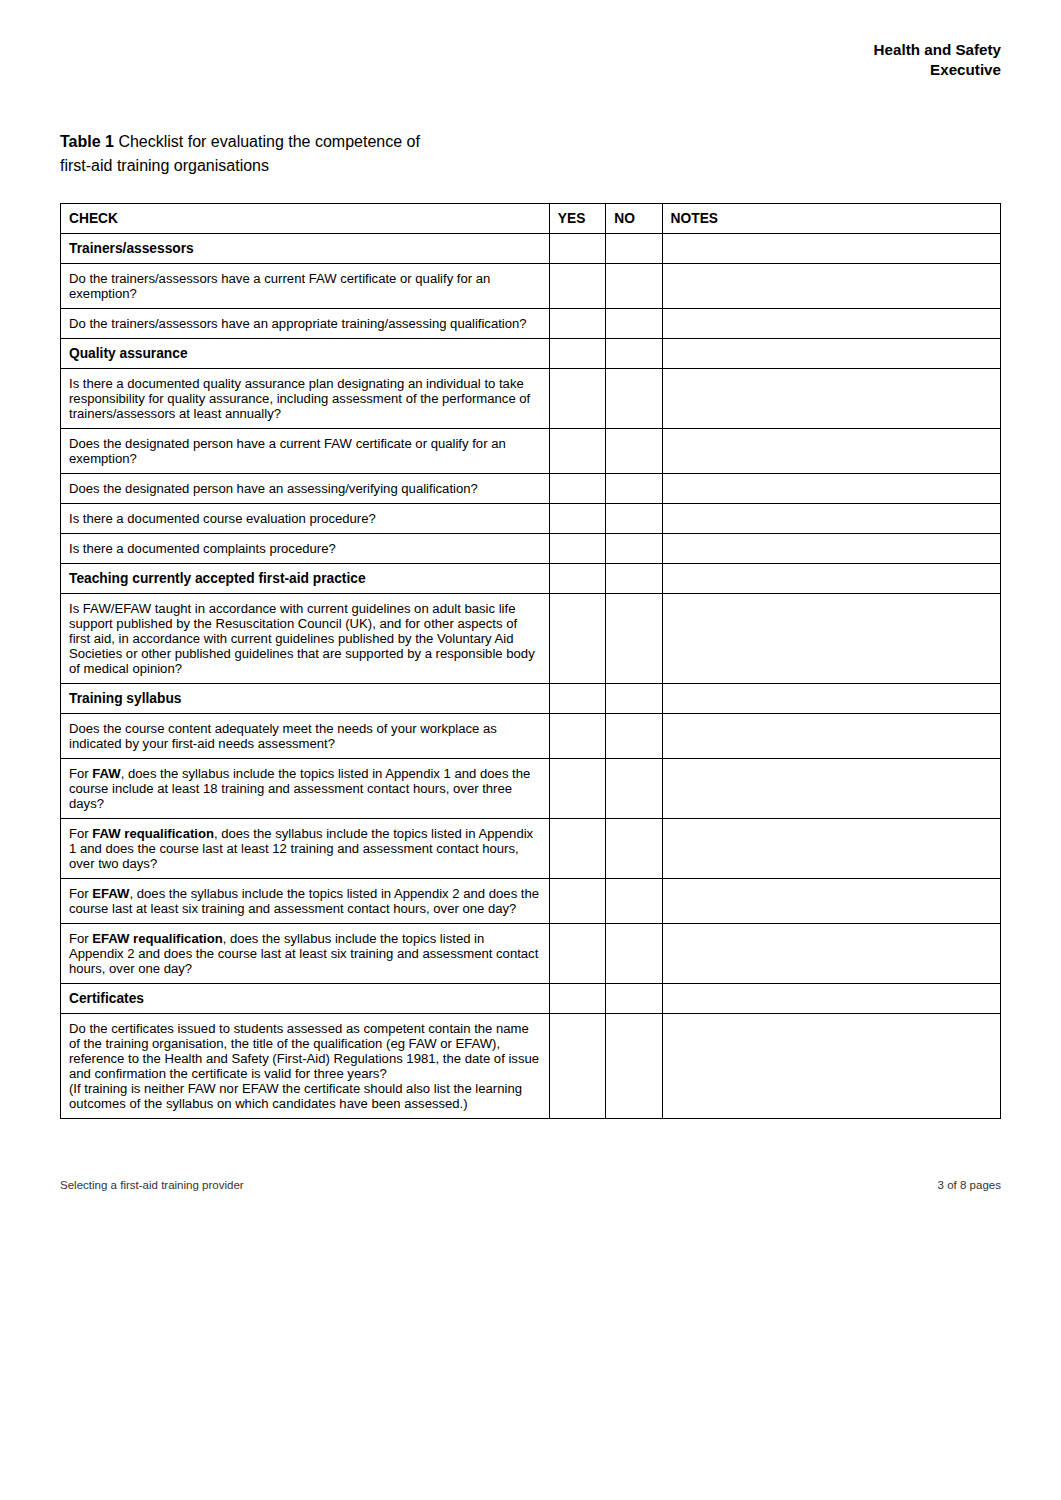Health and Safety
Executive
Table 1 Checklist for evaluating the competence of
first-aid training organisations
| CHECK | YES | NO | NOTES |
| --- | --- | --- | --- |
| Trainers/assessors | | | |
| Do the trainers/assessors have a current FAW certificate or qualify for an exemption? | | | |
| Do the trainers/assessors have an appropriate training/assessing qualification? | | | |
| Quality assurance | | | |
| Is there a documented quality assurance plan designating an individual to take responsibility for quality assurance, including assessment of the performance of trainers/assessors at least annually? | | | |
| Does the designated person have a current FAW certificate or qualify for an exemption? | | | |
| Does the designated person have an assessing/verifying qualification? | | | |
| Is there a documented course evaluation procedure? | | | |
| Is there a documented complaints procedure? | | | |
| Teaching currently accepted first-aid practice | | | |
| Is FAW/EFAW taught in accordance with current guidelines on adult basic life support published by the Resuscitation Council (UK), and for other aspects of first aid, in accordance with current guidelines published by the Voluntary Aid Societies or other published guidelines that are supported by a responsible body of medical opinion? | | | |
| Training syllabus | | | |
| Does the course content adequately meet the needs of your workplace as indicated by your first-aid needs assessment? | | | |
| For FAW , does the syllabus include the topics listed in Appendix 1 and does the course include at least 18 training and assessment contact hours, over three days? | | | |
| For FAW requalification , does the syllabus include the topics listed in Appendix 1 and does the course last at least 12 training and assessment contact hours, over two days? | | | |
| For EFAW , does the syllabus include the topics listed in Appendix 2 and does the course last at least six training and assessment contact hours, over one day? | | | |
| For EFAW requalification , does the syllabus include the topics listed in Appendix 2 and does the course last at least six training and assessment contact hours, over one day? | | | |
| Certificates | | | |
| Do the certificates issued to students assessed as competent contain the name of the training organisation, the title of the qualification (eg FAW or EFAW), reference to the Health and Safety (First-Aid) Regulations 1981, the date of issue and confirmation the certificate is valid for three years? (If training is neither FAW nor EFAW the certificate should also list the learning outcomes of the syllabus on which candidates have been assessed.) | | | |
Selecting a first-aid training provider 3 of 8 pages